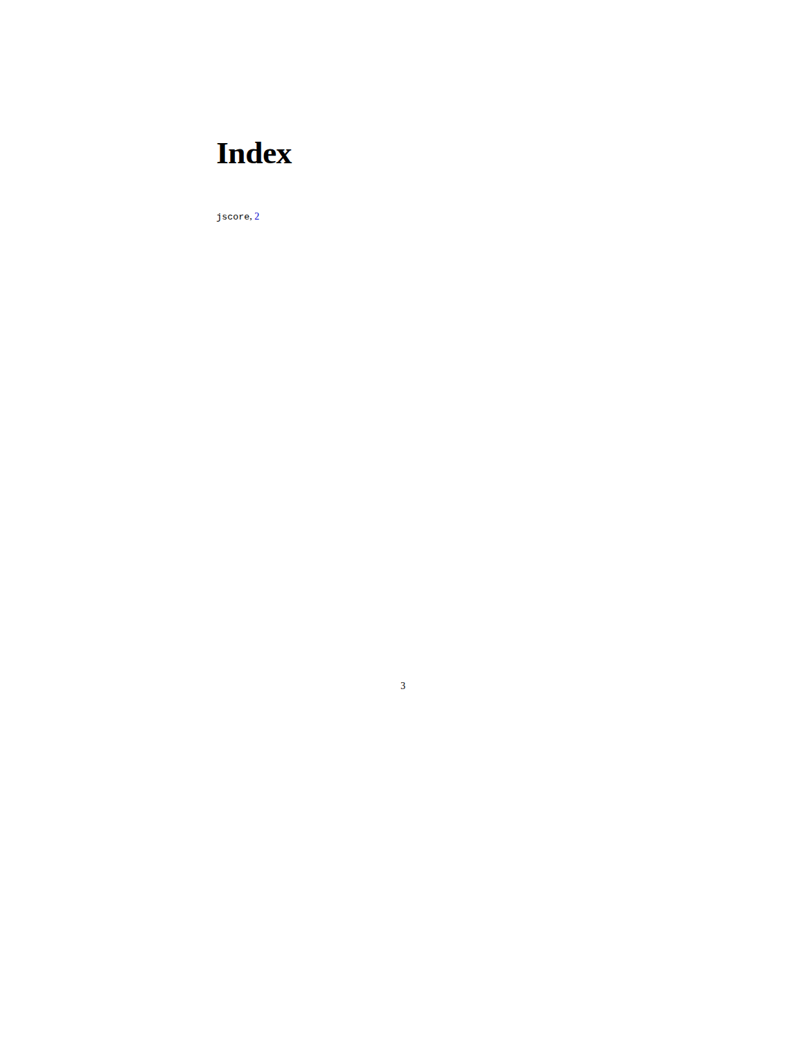Index
jscore, 2
3